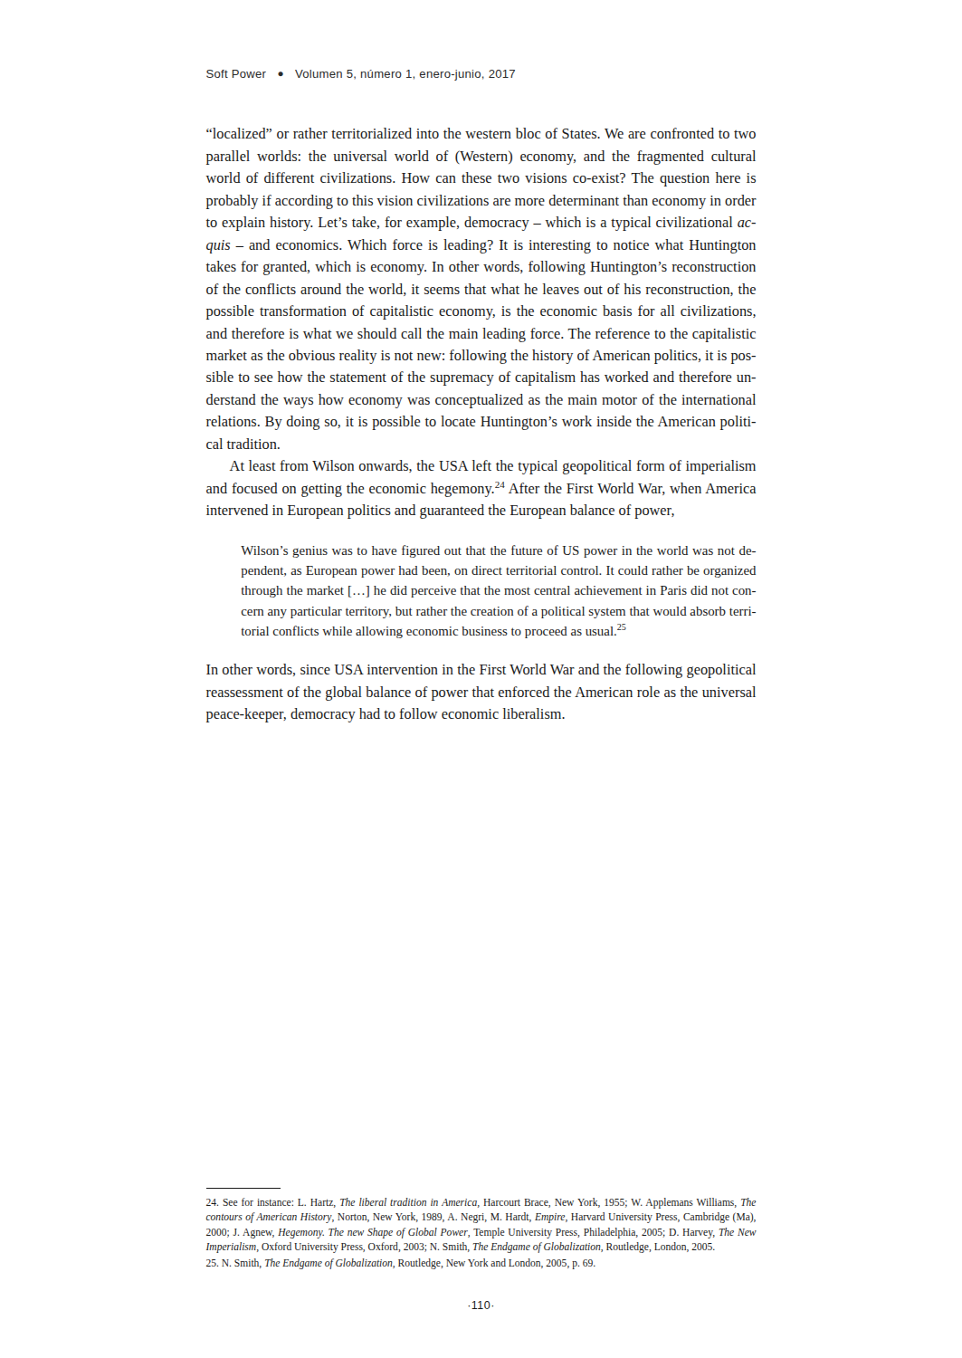Soft Power ● Volumen 5, número 1, enero-junio, 2017
“localized” or rather territorialized into the western bloc of States. We are confronted to two parallel worlds: the universal world of (Western) economy, and the fragmented cultural world of different civilizations. How can these two visions co-exist? The question here is probably if according to this vision civilizations are more determinant than economy in order to explain history. Let’s take, for example, democracy – which is a typical civilizational acquis – and economics. Which force is leading? It is interesting to notice what Huntington takes for granted, which is economy. In other words, following Huntington’s reconstruction of the conflicts around the world, it seems that what he leaves out of his reconstruction, the possible transformation of capitalistic economy, is the economic basis for all civilizations, and therefore is what we should call the main leading force. The reference to the capitalistic market as the obvious reality is not new: following the history of American politics, it is possible to see how the statement of the supremacy of capitalism has worked and therefore understand the ways how economy was conceptualized as the main motor of the international relations. By doing so, it is possible to locate Huntington’s work inside the American political tradition.
At least from Wilson onwards, the USA left the typical geopolitical form of imperialism and focused on getting the economic hegemony.24 After the First World War, when America intervened in European politics and guaranteed the European balance of power,
Wilson’s genius was to have figured out that the future of US power in the world was not dependent, as European power had been, on direct territorial control. It could rather be organized through the market […] he did perceive that the most central achievement in Paris did not concern any particular territory, but rather the creation of a political system that would absorb territorial conflicts while allowing economic business to proceed as usual.25
In other words, since USA intervention in the First World War and the following geopolitical reassessment of the global balance of power that enforced the American role as the universal peace-keeper, democracy had to follow economic liberalism.
24. See for instance: L. Hartz, The liberal tradition in America, Harcourt Brace, New York, 1955; W. Applemans Williams, The contours of American History, Norton, New York, 1989, A. Negri, M. Hardt, Empire, Harvard University Press, Cambridge (Ma), 2000; J. Agnew, Hegemony. The new Shape of Global Power, Temple University Press, Philadelphia, 2005; D. Harvey, The New Imperialism, Oxford University Press, Oxford, 2003; N. Smith, The Endgame of Globalization, Routledge, London, 2005.
25. N. Smith, The Endgame of Globalization, Routledge, New York and London, 2005, p. 69.
·110·